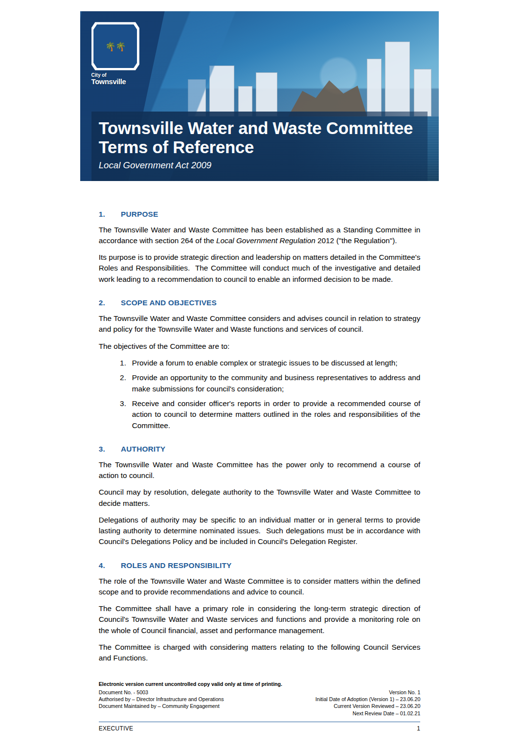🌴🌴
City ofTownsville
Townsville Water and Waste Committee Terms of Reference
Local Government Act 2009
1. PURPOSE
The Townsville Water and Waste Committee has been established as a Standing Committee in accordance with section 264 of the Local Government Regulation 2012 ("the Regulation").
Its purpose is to provide strategic direction and leadership on matters detailed in the Committee's Roles and Responsibilities. The Committee will conduct much of the investigative and detailed work leading to a recommendation to council to enable an informed decision to be made.
2. SCOPE AND OBJECTIVES
The Townsville Water and Waste Committee considers and advises council in relation to strategy and policy for the Townsville Water and Waste functions and services of council.
The objectives of the Committee are to:
Provide a forum to enable complex or strategic issues to be discussed at length;
Provide an opportunity to the community and business representatives to address and make submissions for council's consideration;
Receive and consider officer's reports in order to provide a recommended course of action to council to determine matters outlined in the roles and responsibilities of the Committee.
3. AUTHORITY
The Townsville Water and Waste Committee has the power only to recommend a course of action to council.
Council may by resolution, delegate authority to the Townsville Water and Waste Committee to decide matters.
Delegations of authority may be specific to an individual matter or in general terms to provide lasting authority to determine nominated issues. Such delegations must be in accordance with Council's Delegations Policy and be included in Council's Delegation Register.
4. ROLES AND RESPONSIBILITY
The role of the Townsville Water and Waste Committee is to consider matters within the defined scope and to provide recommendations and advice to council.
The Committee shall have a primary role in considering the long-term strategic direction of Council's Townsville Water and Waste services and functions and provide a monitoring role on the whole of Council financial, asset and performance management.
The Committee is charged with considering matters relating to the following Council Services and Functions.
Electronic version current uncontrolled copy valid only at time of printing.
| Document No. - 5003 | Version No. 1 |
| Authorised by – Director Infrastructure and Operations | Initial Date of Adoption (Version 1) – 23.06.20 |
| Document Maintained by – Community Engagement | Current Version Reviewed – 23.06.20 |
| | Next Review Date – 01.02.21 |
EXECUTIVE 1